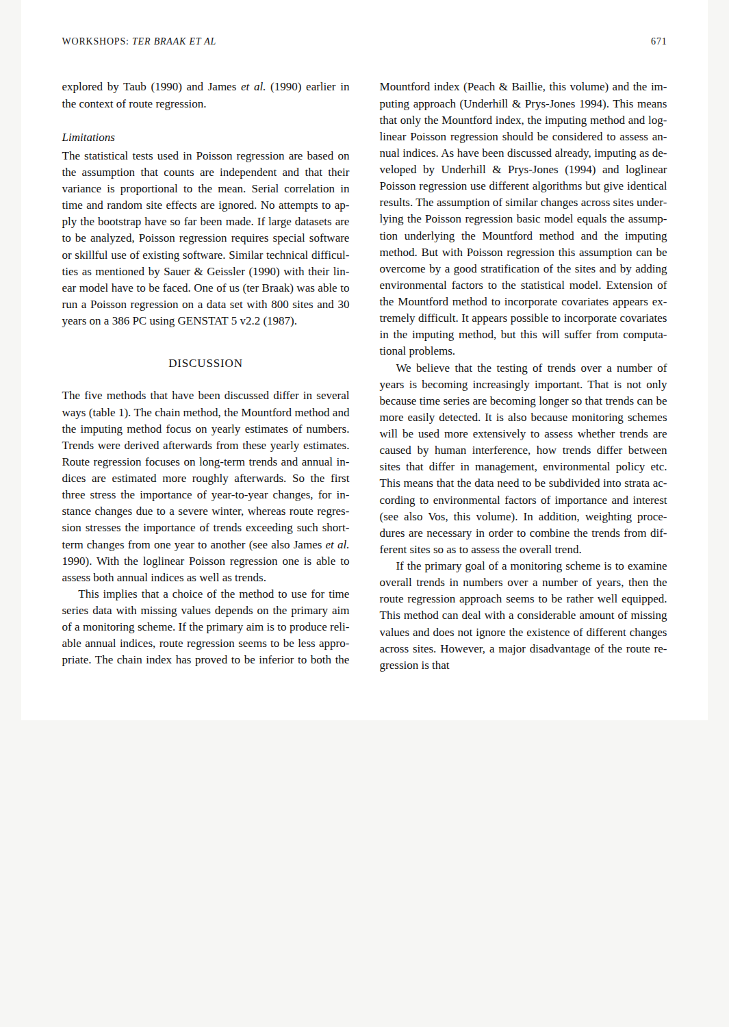Workshops: ter Braak et al 671
explored by Taub (1990) and James et al. (1990) earlier in the context of route regression.
Limitations
The statistical tests used in Poisson regression are based on the assumption that counts are independent and that their variance is proportional to the mean. Serial correlation in time and random site effects are ignored. No attempts to apply the bootstrap have so far been made. If large datasets are to be analyzed, Poisson regression requires special software or skillful use of existing software. Similar technical difficulties as mentioned by Sauer & Geissler (1990) with their linear model have to be faced. One of us (ter Braak) was able to run a Poisson regression on a data set with 800 sites and 30 years on a 386 PC using GENSTAT 5 v2.2 (1987).
Discussion
The five methods that have been discussed differ in several ways (table 1). The chain method, the Mountford method and the imputing method focus on yearly estimates of numbers. Trends were derived afterwards from these yearly estimates. Route regression focuses on long-term trends and annual indices are estimated more roughly afterwards. So the first three stress the importance of year-to-year changes, for instance changes due to a severe winter, whereas route regression stresses the importance of trends exceeding such short-term changes from one year to another (see also James et al. 1990). With the loglinear Poisson regression one is able to assess both annual indices as well as trends.
This implies that a choice of the method to use for time series data with missing values depends on the primary aim of a monitoring scheme. If the primary aim is to produce reliable annual indices, route regression seems to be less appropriate. The chain index has proved to be inferior to both the Mountford index (Peach & Baillie, this volume) and the imputing approach (Underhill & Prys-Jones 1994). This means that only the Mountford index, the imputing method and loglinear Poisson regression should be considered to assess annual indices. As have been discussed already, imputing as developed by Underhill & Prys-Jones (1994) and loglinear Poisson regression use different algorithms but give identical results. The assumption of similar changes across sites underlying the Poisson regression basic model equals the assumption underlying the Mountford method and the imputing method. But with Poisson regression this assumption can be overcome by a good stratification of the sites and by adding environmental factors to the statistical model. Extension of the Mountford method to incorporate covariates appears extremely difficult. It appears possible to incorporate covariates in the imputing method, but this will suffer from computational problems.
We believe that the testing of trends over a number of years is becoming increasingly important. That is not only because time series are becoming longer so that trends can be more easily detected. It is also because monitoring schemes will be used more extensively to assess whether trends are caused by human interference, how trends differ between sites that differ in management, environmental policy etc. This means that the data need to be subdivided into strata according to environmental factors of importance and interest (see also Vos, this volume). In addition, weighting procedures are necessary in order to combine the trends from different sites so as to assess the overall trend.
If the primary goal of a monitoring scheme is to examine overall trends in numbers over a number of years, then the route regression approach seems to be rather well equipped. This method can deal with a considerable amount of missing values and does not ignore the existence of different changes across sites. However, a major disadvantage of the route regression is that